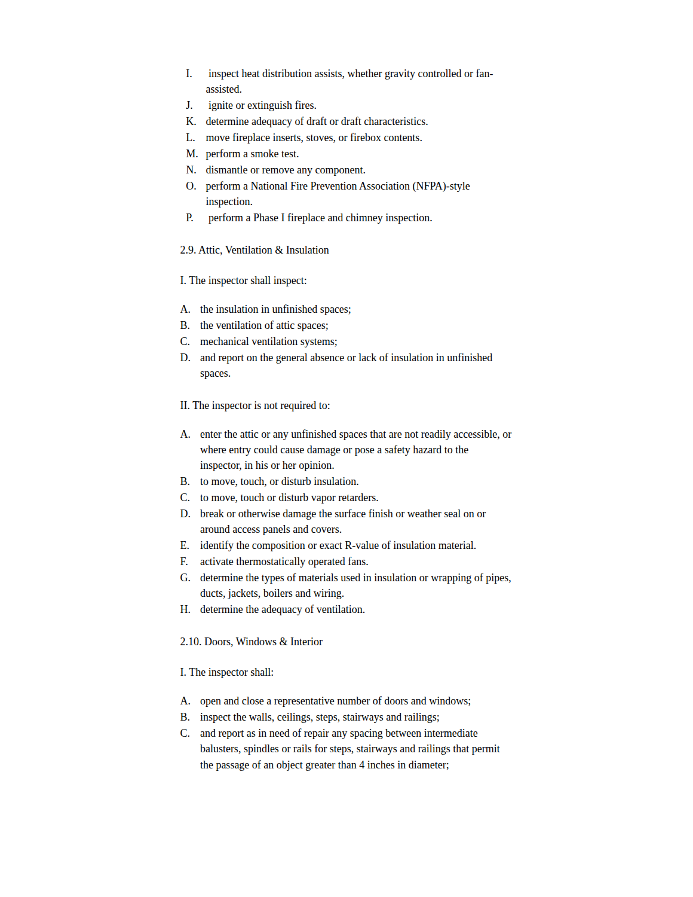I. inspect heat distribution assists, whether gravity controlled or fan-assisted.
J. ignite or extinguish fires.
K. determine adequacy of draft or draft characteristics.
L. move fireplace inserts, stoves, or firebox contents.
M. perform a smoke test.
N. dismantle or remove any component.
O. perform a National Fire Prevention Association (NFPA)-style inspection.
P. perform a Phase I fireplace and chimney inspection.
2.9. Attic, Ventilation & Insulation
I. The inspector shall inspect:
A. the insulation in unfinished spaces;
B. the ventilation of attic spaces;
C. mechanical ventilation systems;
D. and report on the general absence or lack of insulation in unfinished spaces.
II. The inspector is not required to:
A. enter the attic or any unfinished spaces that are not readily accessible, or where entry could cause damage or pose a safety hazard to the inspector, in his or her opinion.
B. to move, touch, or disturb insulation.
C. to move, touch or disturb vapor retarders.
D. break or otherwise damage the surface finish or weather seal on or around access panels and covers.
E. identify the composition or exact R-value of insulation material.
F. activate thermostatically operated fans.
G. determine the types of materials used in insulation or wrapping of pipes, ducts, jackets, boilers and wiring.
H. determine the adequacy of ventilation.
2.10. Doors, Windows & Interior
I. The inspector shall:
A. open and close a representative number of doors and windows;
B. inspect the walls, ceilings, steps, stairways and railings;
C. and report as in need of repair any spacing between intermediate balusters, spindles or rails for steps, stairways and railings that permit the passage of an object greater than 4 inches in diameter;